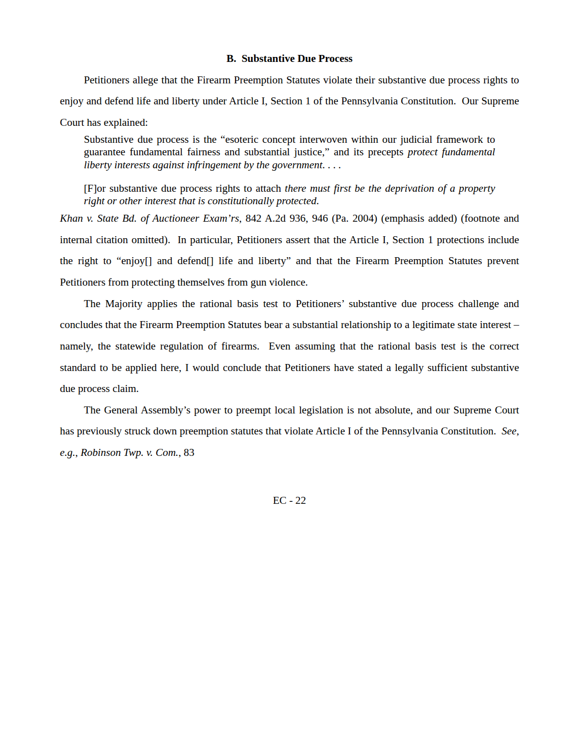B. Substantive Due Process
Petitioners allege that the Firearm Preemption Statutes violate their substantive due process rights to enjoy and defend life and liberty under Article I, Section 1 of the Pennsylvania Constitution. Our Supreme Court has explained:
Substantive due process is the “esoteric concept interwoven within our judicial framework to guarantee fundamental fairness and substantial justice,” and its precepts protect fundamental liberty interests against infringement by the government. . . .
[F]or substantive due process rights to attach there must first be the deprivation of a property right or other interest that is constitutionally protected.
Khan v. State Bd. of Auctioneer Exam’rs, 842 A.2d 936, 946 (Pa. 2004) (emphasis added) (footnote and internal citation omitted). In particular, Petitioners assert that the Article I, Section 1 protections include the right to “enjoy[] and defend[] life and liberty” and that the Firearm Preemption Statutes prevent Petitioners from protecting themselves from gun violence.
The Majority applies the rational basis test to Petitioners’ substantive due process challenge and concludes that the Firearm Preemption Statutes bear a substantial relationship to a legitimate state interest – namely, the statewide regulation of firearms. Even assuming that the rational basis test is the correct standard to be applied here, I would conclude that Petitioners have stated a legally sufficient substantive due process claim.
The General Assembly’s power to preempt local legislation is not absolute, and our Supreme Court has previously struck down preemption statutes that violate Article I of the Pennsylvania Constitution. See, e.g., Robinson Twp. v. Com., 83
EC - 22